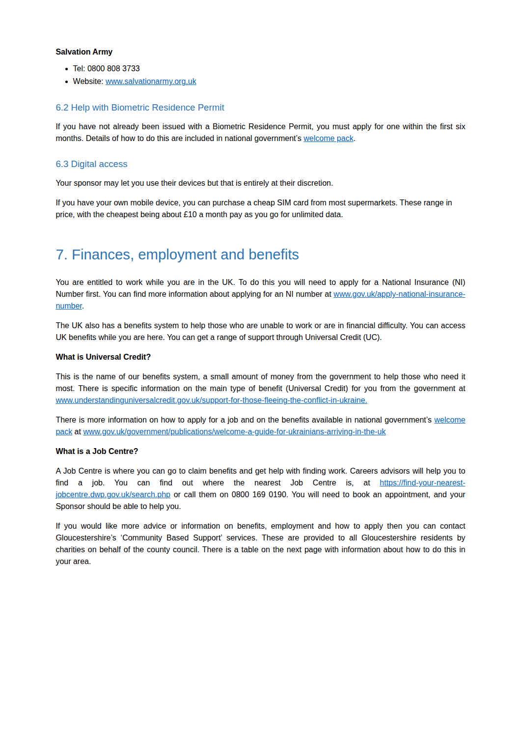Salvation Army
Tel: 0800 808 3733
Website: www.salvationarmy.org.uk
6.2 Help with Biometric Residence Permit
If you have not already been issued with a Biometric Residence Permit, you must apply for one within the first six months. Details of how to do this are included in national government’s welcome pack.
6.3 Digital access
Your sponsor may let you use their devices but that is entirely at their discretion.
If you have your own mobile device, you can purchase a cheap SIM card from most supermarkets. These range in price, with the cheapest being about £10 a month pay as you go for unlimited data.
7. Finances, employment and benefits
You are entitled to work while you are in the UK. To do this you will need to apply for a National Insurance (NI) Number first. You can find more information about applying for an NI number at www.gov.uk/apply-national-insurance-number.
The UK also has a benefits system to help those who are unable to work or are in financial difficulty. You can access UK benefits while you are here. You can get a range of support through Universal Credit (UC).
What is Universal Credit?
This is the name of our benefits system, a small amount of money from the government to help those who need it most. There is specific information on the main type of benefit (Universal Credit) for you from the government at www.understandinguniversalcredit.gov.uk/support-for-those-fleeing-the-conflict-in-ukraine.
There is more information on how to apply for a job and on the benefits available in national government’s welcome pack at www.gov.uk/government/publications/welcome-a-guide-for-ukrainians-arriving-in-the-uk
What is a Job Centre?
A Job Centre is where you can go to claim benefits and get help with finding work. Careers advisors will help you to find a job. You can find out where the nearest Job Centre is, at https://find-your-nearest-jobcentre.dwp.gov.uk/search.php or call them on 0800 169 0190. You will need to book an appointment, and your Sponsor should be able to help you.
If you would like more advice or information on benefits, employment and how to apply then you can contact Gloucestershire’s ‘Community Based Support’ services. These are provided to all Gloucestershire residents by charities on behalf of the county council. There is a table on the next page with information about how to do this in your area.